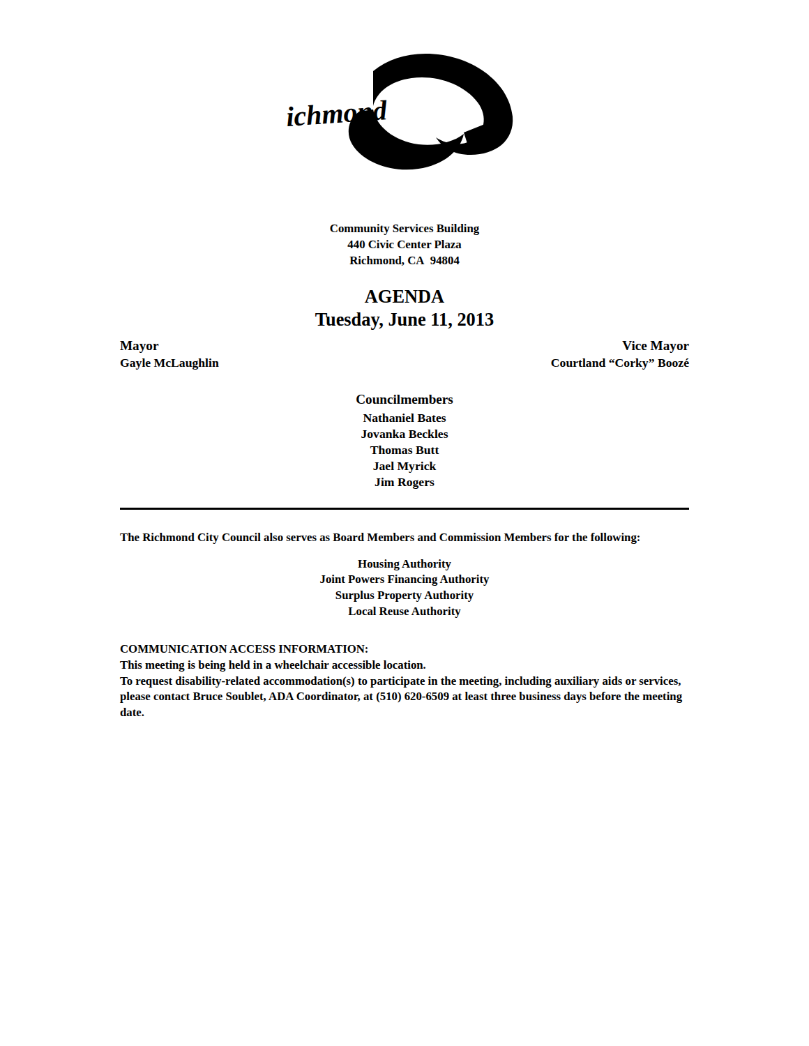Richmond
Community Services Building
440 Civic Center Plaza
Richmond, CA 94804
AGENDA Tuesday, June 11, 2013
| Mayor Gayle McLaughlin | Vice Mayor Courtland “Corky” Boozé |
Councilmembers
Nathaniel Bates
Jovanka Beckles
Thomas Butt
Jael Myrick
Jim Rogers
The Richmond City Council also serves as Board Members and Commission Members for the following:
Housing Authority
Joint Powers Financing Authority
Surplus Property Authority
Local Reuse Authority
COMMUNICATION ACCESS INFORMATION:
This meeting is being held in a wheelchair accessible location.
To request disability-related accommodation(s) to participate in the meeting, including auxiliary aids or services, please contact Bruce Soublet, ADA Coordinator, at (510) 620-6509 at least three business days before the meeting date.